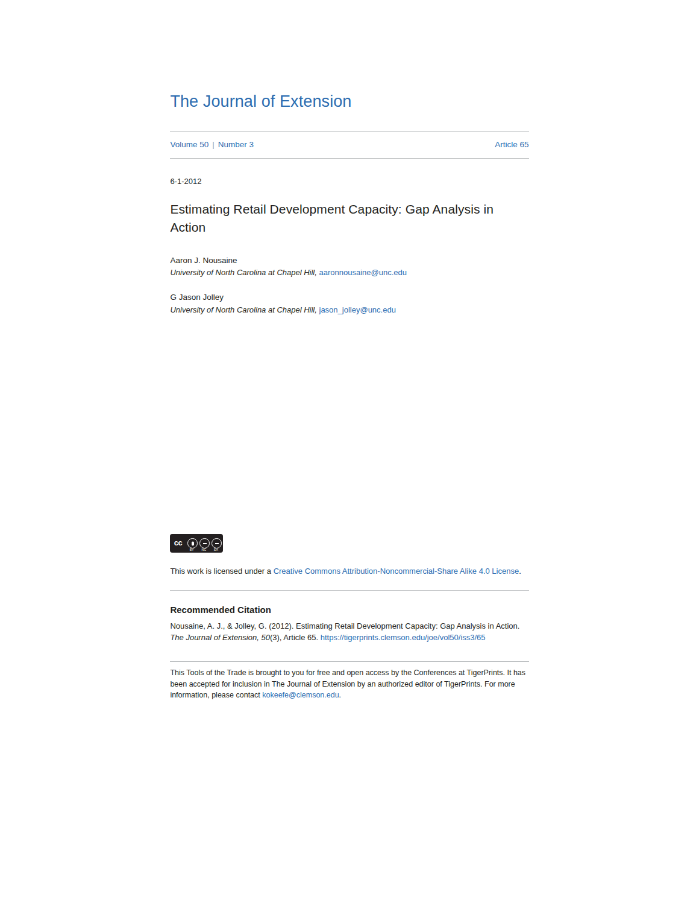The Journal of Extension
Volume 50|Number 3
Article 65
6-1-2012
Estimating Retail Development Capacity: Gap Analysis in Action
Aaron J. Nousaine
University of North Carolina at Chapel Hill, aaronnousaine@unc.edu
G Jason Jolley
University of North Carolina at Chapel Hill, jason_jolley@unc.edu
cc BY NC SA
This work is licensed under a Creative Commons Attribution-Noncommercial-Share Alike 4.0 License.
Recommended Citation
Nousaine, A. J., & Jolley, G. (2012). Estimating Retail Development Capacity: Gap Analysis in Action. The Journal of Extension, 50(3), Article 65. https://tigerprints.clemson.edu/joe/vol50/iss3/65
This Tools of the Trade is brought to you for free and open access by the Conferences at TigerPrints. It has been accepted for inclusion in The Journal of Extension by an authorized editor of TigerPrints. For more information, please contact kokeefe@clemson.edu.